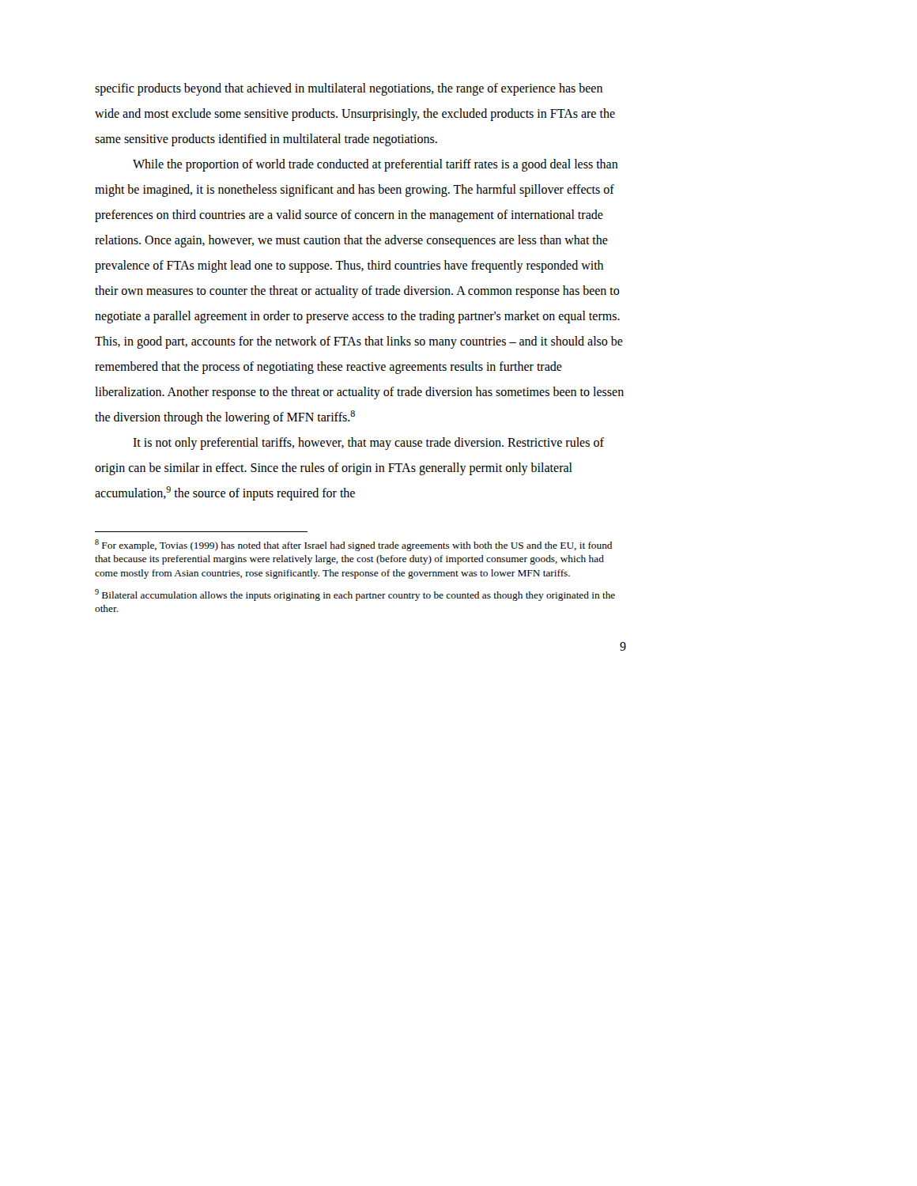specific products beyond that achieved in multilateral negotiations, the range of experience has been wide and most exclude some sensitive products. Unsurprisingly, the excluded products in FTAs are the same sensitive products identified in multilateral trade negotiations.
While the proportion of world trade conducted at preferential tariff rates is a good deal less than might be imagined, it is nonetheless significant and has been growing. The harmful spillover effects of preferences on third countries are a valid source of concern in the management of international trade relations. Once again, however, we must caution that the adverse consequences are less than what the prevalence of FTAs might lead one to suppose. Thus, third countries have frequently responded with their own measures to counter the threat or actuality of trade diversion. A common response has been to negotiate a parallel agreement in order to preserve access to the trading partner's market on equal terms. This, in good part, accounts for the network of FTAs that links so many countries – and it should also be remembered that the process of negotiating these reactive agreements results in further trade liberalization. Another response to the threat or actuality of trade diversion has sometimes been to lessen the diversion through the lowering of MFN tariffs.8
It is not only preferential tariffs, however, that may cause trade diversion. Restrictive rules of origin can be similar in effect. Since the rules of origin in FTAs generally permit only bilateral accumulation,9 the source of inputs required for the
8 For example, Tovias (1999) has noted that after Israel had signed trade agreements with both the US and the EU, it found that because its preferential margins were relatively large, the cost (before duty) of imported consumer goods, which had come mostly from Asian countries, rose significantly. The response of the government was to lower MFN tariffs.
9 Bilateral accumulation allows the inputs originating in each partner country to be counted as though they originated in the other.
9